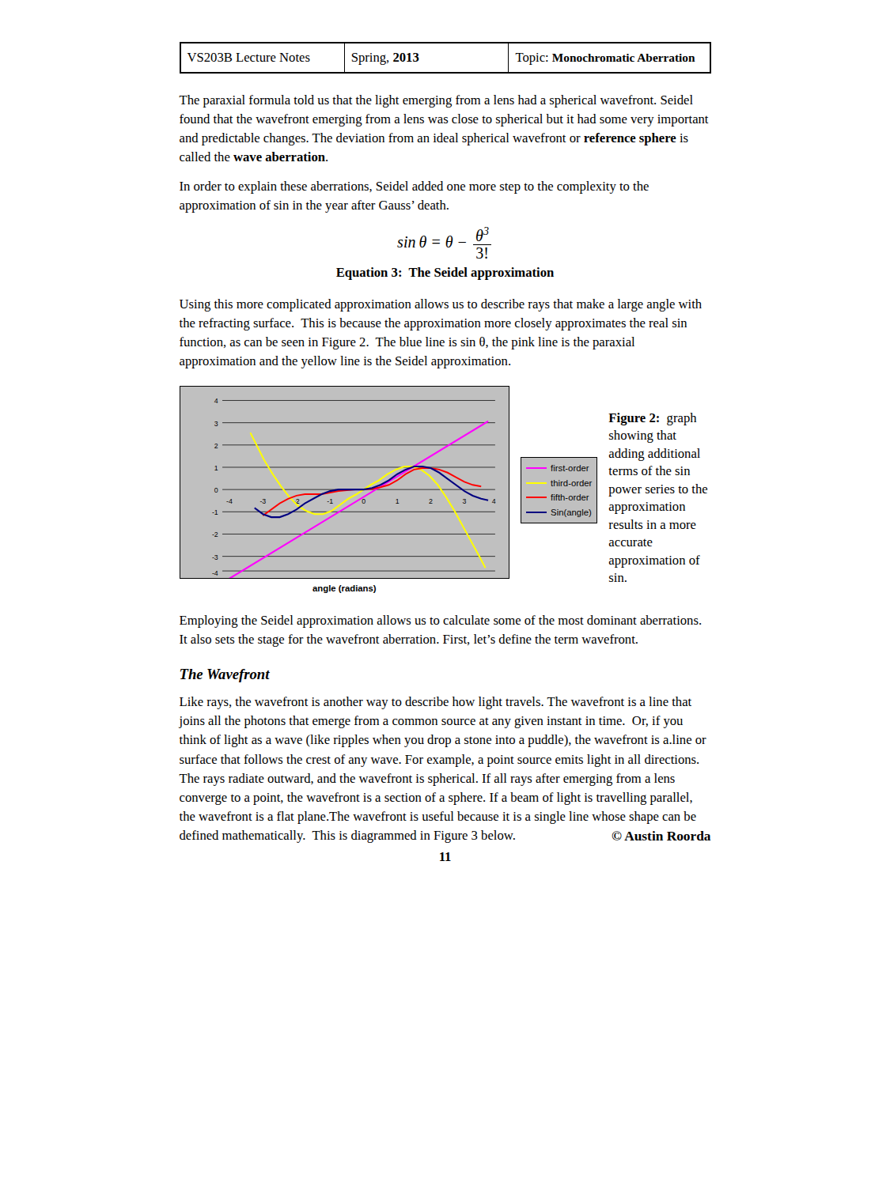| VS203B Lecture Notes | Spring, 2013 | Topic: Monochromatic Aberration |
The paraxial formula told us that the light emerging from a lens had a spherical wavefront. Seidel found that the wavefront emerging from a lens was close to spherical but it had some very important and predictable changes. The deviation from an ideal spherical wavefront or reference sphere is called the wave aberration.
In order to explain these aberrations, Seidel added one more step to the complexity to the approximation of sin in the year after Gauss’ death.
sin θ = θ − θ3 3!
Equation 3: The Seidel approximation
Using this more complicated approximation allows us to describe rays that make a large angle with the refracting surface. This is because the approximation more closely approximates the real sin function, as can be seen in Figure 2. The blue line is sin θ, the pink line is the paraxial approximation and the yellow line is the Seidel approximation.
4 3 2 1 0 -1 -2 -3 -4 -4 -3 -2 -1 0 1 2 3 4
angle (radians)
first-order
third-order
fifth-order
Sin(angle)
Figure 2: graph showing that adding additional terms of the sin power series to the approximation results in a more accurate approximation of sin.
Employing the Seidel approximation allows us to calculate some of the most dominant aberrations. It also sets the stage for the wavefront aberration. First, let’s define the term wavefront.
The Wavefront
Like rays, the wavefront is another way to describe how light travels. The wavefront is a line that joins all the photons that emerge from a common source at any given instant in time. Or, if you think of light as a wave (like ripples when you drop a stone into a puddle), the wavefront is a.line or surface that follows the crest of any wave. For example, a point source emits light in all directions. The rays radiate outward, and the wavefront is spherical. If all rays after emerging from a lens converge to a point, the wavefront is a section of a sphere. If a beam of light is travelling parallel, the wavefront is a flat plane.The wavefront is useful because it is a single line whose shape can be defined mathematically. This is diagrammed in Figure 3 below.
© Austin Roorda
11